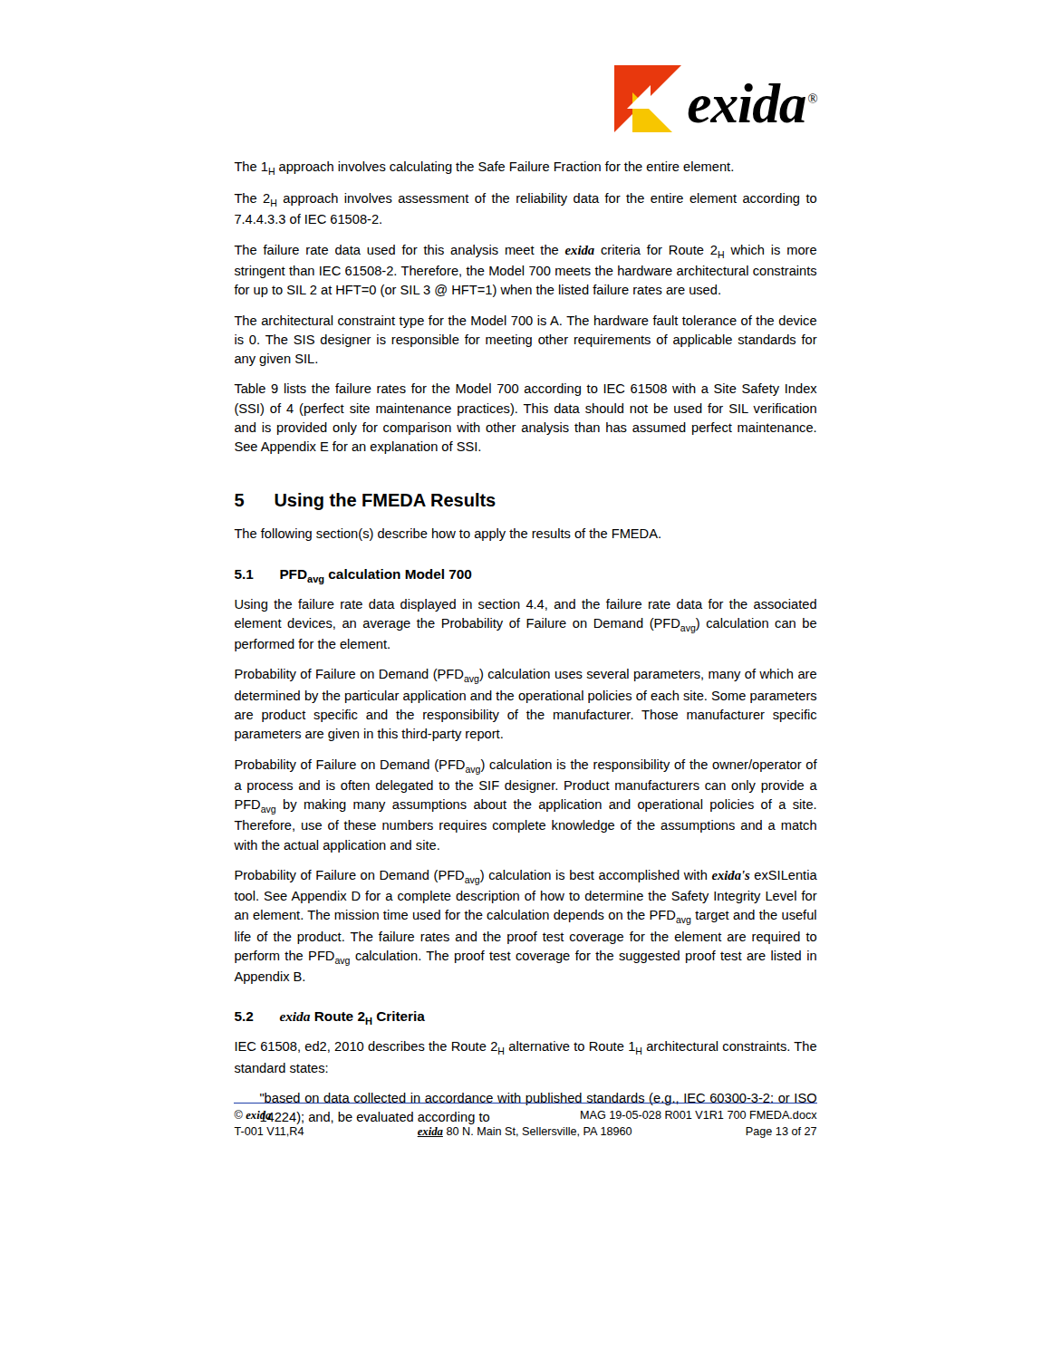exida®
The 1H approach involves calculating the Safe Failure Fraction for the entire element.
The 2H approach involves assessment of the reliability data for the entire element according to 7.4.4.3.3 of IEC 61508-2.
The failure rate data used for this analysis meet the exida criteria for Route 2H which is more stringent than IEC 61508-2. Therefore, the Model 700 meets the hardware architectural constraints for up to SIL 2 at HFT=0 (or SIL 3 @ HFT=1) when the listed failure rates are used.
The architectural constraint type for the Model 700 is A. The hardware fault tolerance of the device is 0. The SIS designer is responsible for meeting other requirements of applicable standards for any given SIL.
Table 9 lists the failure rates for the Model 700 according to IEC 61508 with a Site Safety Index (SSI) of 4 (perfect site maintenance practices). This data should not be used for SIL verification and is provided only for comparison with other analysis than has assumed perfect maintenance. See Appendix E for an explanation of SSI.
5 Using the FMEDA Results
The following section(s) describe how to apply the results of the FMEDA.
5.1 PFDavg calculation Model 700
Using the failure rate data displayed in section 4.4, and the failure rate data for the associated element devices, an average the Probability of Failure on Demand (PFDavg) calculation can be performed for the element.
Probability of Failure on Demand (PFDavg) calculation uses several parameters, many of which are determined by the particular application and the operational policies of each site. Some parameters are product specific and the responsibility of the manufacturer. Those manufacturer specific parameters are given in this third-party report.
Probability of Failure on Demand (PFDavg) calculation is the responsibility of the owner/operator of a process and is often delegated to the SIF designer. Product manufacturers can only provide a PFDavg by making many assumptions about the application and operational policies of a site. Therefore, use of these numbers requires complete knowledge of the assumptions and a match with the actual application and site.
Probability of Failure on Demand (PFDavg) calculation is best accomplished with exida's exSILentia tool. See Appendix D for a complete description of how to determine the Safety Integrity Level for an element. The mission time used for the calculation depends on the PFDavg target and the useful life of the product. The failure rates and the proof test coverage for the element are required to perform the PFDavg calculation. The proof test coverage for the suggested proof test are listed in Appendix B.
5.2 exida Route 2H Criteria
IEC 61508, ed2, 2010 describes the Route 2H alternative to Route 1H architectural constraints. The standard states:
"based on data collected in accordance with published standards (e.g., IEC 60300-3-2: or ISO 14224); and, be evaluated according to
© exida
MAG 19-05-028 R001 V1R1 700 FMEDA.docx
T-001 V11,R4
exida 80 N. Main St, Sellersville, PA 18960
Page 13 of 27